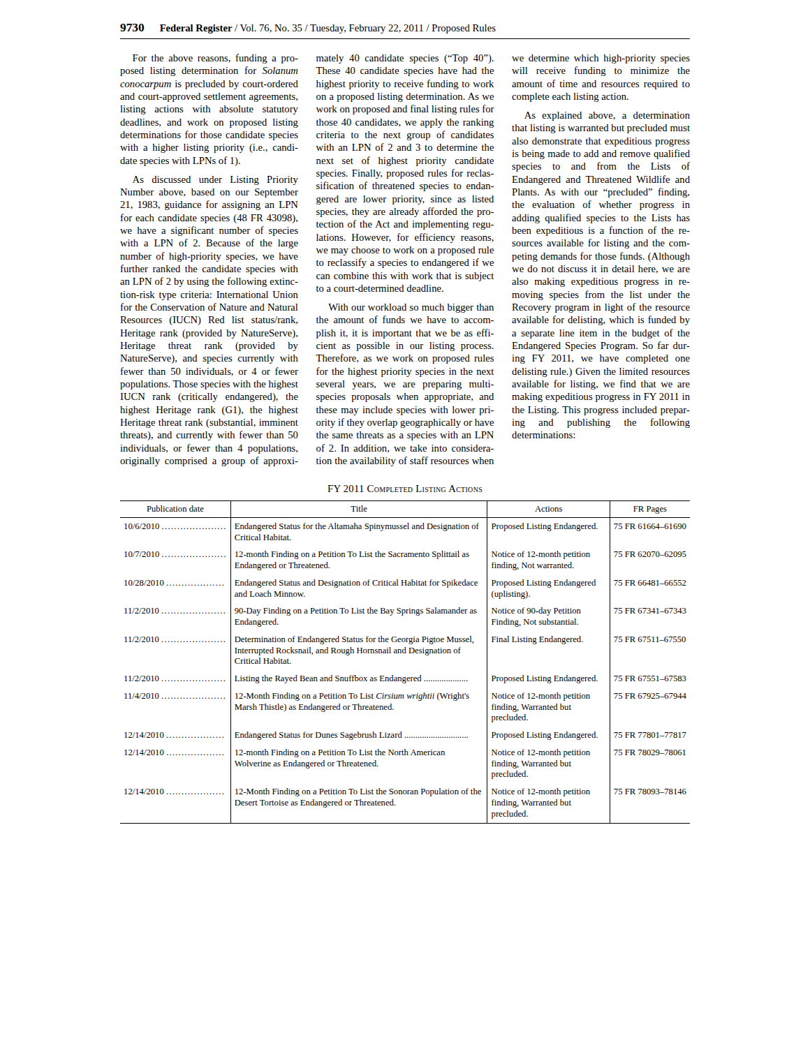9730 Federal Register / Vol. 76, No. 35 / Tuesday, February 22, 2011 / Proposed Rules
For the above reasons, funding a proposed listing determination for Solanum conocarpum is precluded by court-ordered and court-approved settlement agreements, listing actions with absolute statutory deadlines, and work on proposed listing determinations for those candidate species with a higher listing priority (i.e., candidate species with LPNs of 1).
As discussed under Listing Priority Number above, based on our September 21, 1983, guidance for assigning an LPN for each candidate species (48 FR 43098), we have a significant number of species with a LPN of 2. Because of the large number of high-priority species, we have further ranked the candidate species with an LPN of 2 by using the following extinction-risk type criteria: International Union for the Conservation of Nature and Natural Resources (IUCN) Red list status/rank, Heritage rank (provided by NatureServe), Heritage threat rank (provided by NatureServe), and species currently with fewer than 50 individuals, or 4 or fewer populations. Those species with the highest IUCN rank (critically endangered), the highest Heritage rank (G1), the highest Heritage threat rank (substantial, imminent threats), and currently with fewer than 50 individuals, or fewer than 4 populations, originally comprised a group of approximately 40 candidate species (“Top 40”). These 40 candidate species have had the highest priority to receive funding to work on a proposed listing determination. As we work on proposed and final listing rules for those 40 candidates, we apply the ranking criteria to the next group of candidates with an LPN of 2 and 3 to determine the next set of highest priority candidate species. Finally, proposed rules for reclassification of threatened species to endangered are lower priority, since as listed species, they are already afforded the protection of the Act and implementing regulations. However, for efficiency reasons, we may choose to work on a proposed rule to reclassify a species to endangered if we can combine this with work that is subject to a court-determined deadline.
With our workload so much bigger than the amount of funds we have to accomplish it, it is important that we be as efficient as possible in our listing process. Therefore, as we work on proposed rules for the highest priority species in the next several years, we are preparing multi-species proposals when appropriate, and these may include species with lower priority if they overlap geographically or have the same threats as a species with an LPN of 2. In addition, we take into consideration the availability of staff resources when we determine which high-priority species will receive funding to minimize the amount of time and resources required to complete each listing action.
As explained above, a determination that listing is warranted but precluded must also demonstrate that expeditious progress is being made to add and remove qualified species to and from the Lists of Endangered and Threatened Wildlife and Plants. As with our “precluded” finding, the evaluation of whether progress in adding qualified species to the Lists has been expeditious is a function of the resources available for listing and the competing demands for those funds. (Although we do not discuss it in detail here, we are also making expeditious progress in removing species from the list under the Recovery program in light of the resource available for delisting, which is funded by a separate line item in the budget of the Endangered Species Program. So far during FY 2011, we have completed one delisting rule.) Given the limited resources available for listing, we find that we are making expeditious progress in FY 2011 in the Listing. This progress included preparing and publishing the following determinations:
FY 2011 Completed Listing Actions
| Publication date | Title | Actions | FR Pages |
| --- | --- | --- | --- |
| 10/6/2010 ..................... | Endangered Status for the Altamaha Spinymussel and Designation of Critical Habitat. | Proposed Listing Endangered. | 75 FR 61664–61690 |
| 10/7/2010 ..................... | 12-month Finding on a Petition To List the Sacramento Splittail as Endangered or Threatened. | Notice of 12-month petition finding, Not warranted. | 75 FR 62070–62095 |
| 10/28/2010 ................... | Endangered Status and Designation of Critical Habitat for Spikedace and Loach Minnow. | Proposed Listing Endangered (uplisting). | 75 FR 66481–66552 |
| 11/2/2010 ..................... | 90-Day Finding on a Petition To List the Bay Springs Salamander as Endangered. | Notice of 90-day Petition Finding, Not substantial. | 75 FR 67341–67343 |
| 11/2/2010 ..................... | Determination of Endangered Status for the Georgia Pigtoe Mussel, Interrupted Rocksnail, and Rough Hornsnail and Designation of Critical Habitat. | Final Listing Endangered. | 75 FR 67511–67550 |
| 11/2/2010 ..................... | Listing the Rayed Bean and Snuffbox as Endangered .................... | Proposed Listing Endangered. | 75 FR 67551–67583 |
| 11/4/2010 ..................... | 12-Month Finding on a Petition To List Cirsium wrightii (Wright's Marsh Thistle) as Endangered or Threatened. | Notice of 12-month petition finding, Warranted but precluded. | 75 FR 67925–67944 |
| 12/14/2010 ................... | Endangered Status for Dunes Sagebrush Lizard ............................. | Proposed Listing Endangered. | 75 FR 77801–77817 |
| 12/14/2010 ................... | 12-month Finding on a Petition To List the North American Wolverine as Endangered or Threatened. | Notice of 12-month petition finding, Warranted but precluded. | 75 FR 78029–78061 |
| 12/14/2010 ................... | 12-Month Finding on a Petition To List the Sonoran Population of the Desert Tortoise as Endangered or Threatened. | Notice of 12-month petition finding, Warranted but precluded. | 75 FR 78093–78146 |